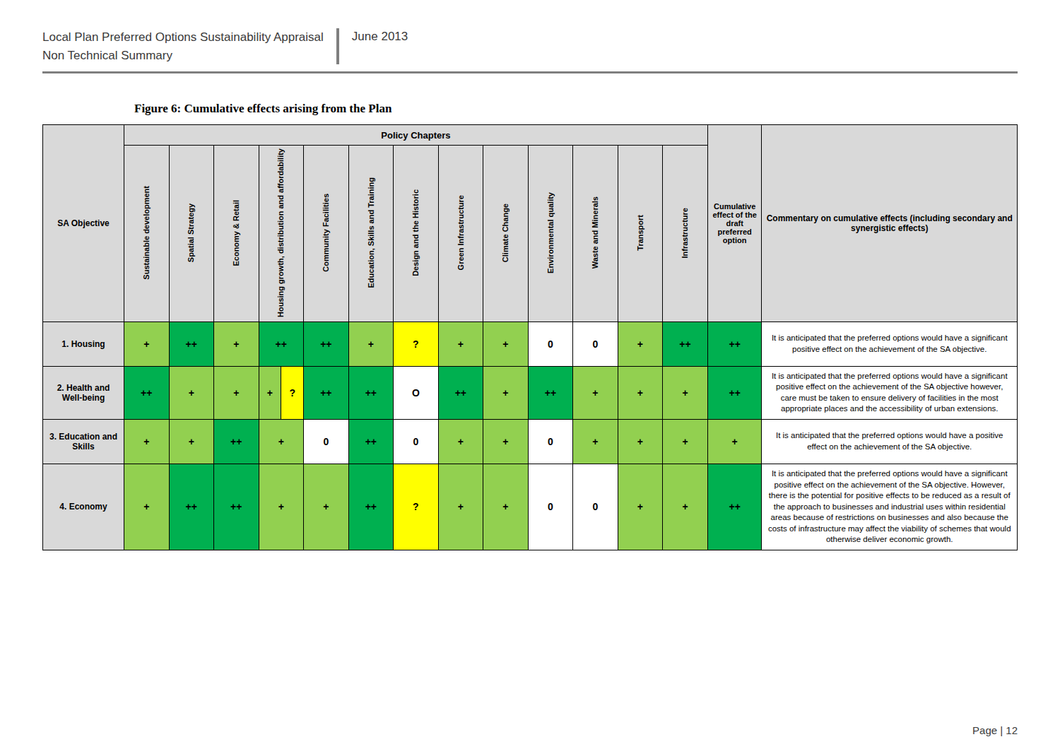Local Plan Preferred Options Sustainability Appraisal
Non Technical Summary
June 2013
Figure 6: Cumulative effects arising from the Plan
| SA Objective | Policy Chapters | Cumulative effect of the draft preferred option | Commentary on cumulative effects (including secondary and synergistic effects) |
| --- | --- | --- | --- |
| Sustainable development | Spatial Strategy | Economy & Retail | Housing growth, distribution and affordability | Community Facilities | Education, Skills and Training | Design and the Historic | Green Infrastructure | Climate Change | Environmental quality | Waste and Minerals | Transport | Infrastructure |
| 1. Housing | + | ++ | + | ++ | ++ | + | ? | + | + | 0 | 0 | + | ++ | ++ | It is anticipated that the preferred options would have a significant positive effect on the achievement of the SA objective. |
| 2. Health and Well-being | ++ | + | + | + ? | ++ | ++ | O | ++ | + | ++ | + | + | + | ++ | It is anticipated that the preferred options would have a significant positive effect on the achievement of the SA objective however, care must be taken to ensure delivery of facilities in the most appropriate places and the accessibility of urban extensions. |
| 3. Education and Skills | + | + | ++ | + | 0 | ++ | 0 | + | + | 0 | + | + | + | + | It is anticipated that the preferred options would have a positive effect on the achievement of the SA objective. |
| 4. Economy | + | ++ | ++ | + | + | ++ | ? | + | + | 0 | 0 | + | + | ++ | It is anticipated that the preferred options would have a significant positive effect on the achievement of the SA objective. However, there is the potential for positive effects to be reduced as a result of the approach to businesses and industrial uses within residential areas because of restrictions on businesses and also because the costs of infrastructure may affect the viability of schemes that would otherwise deliver economic growth. |
Page | 12